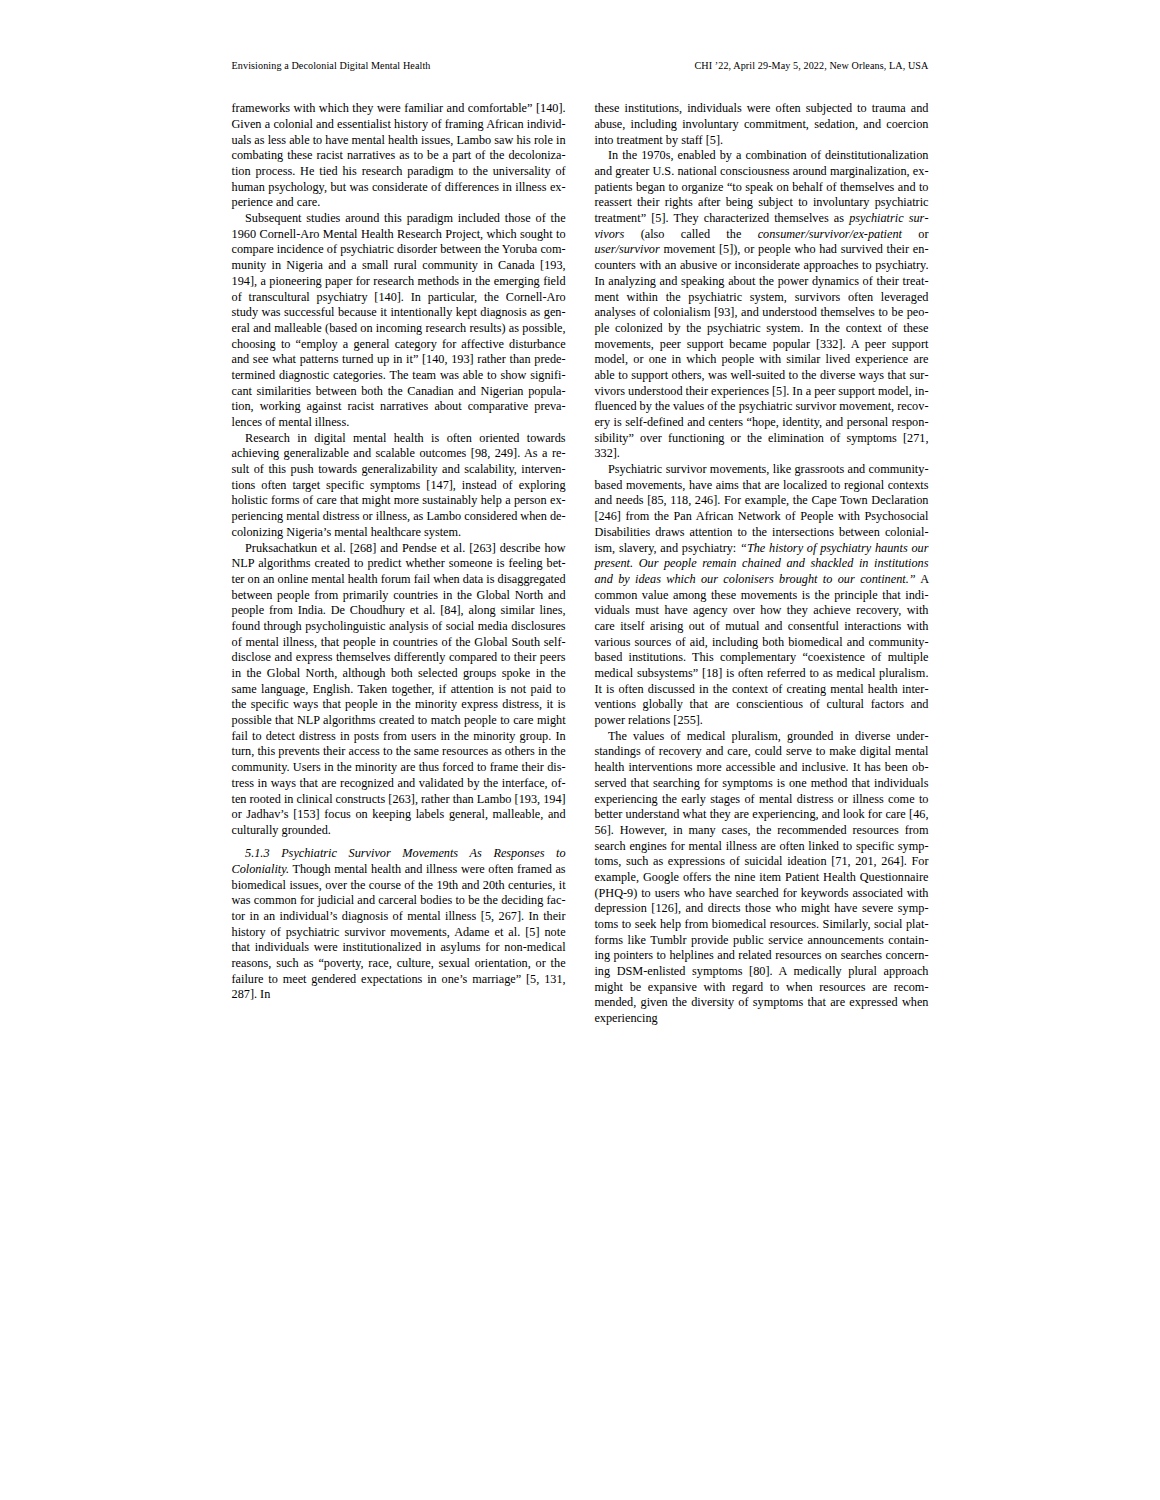Envisioning a Decolonial Digital Mental Health
CHI ’22, April 29-May 5, 2022, New Orleans, LA, USA
frameworks with which they were familiar and comfortable” [140]. Given a colonial and essentialist history of framing African individuals as less able to have mental health issues, Lambo saw his role in combating these racist narratives as to be a part of the decolonization process. He tied his research paradigm to the universality of human psychology, but was considerate of differences in illness experience and care.
Subsequent studies around this paradigm included those of the 1960 Cornell-Aro Mental Health Research Project, which sought to compare incidence of psychiatric disorder between the Yoruba community in Nigeria and a small rural community in Canada [193, 194], a pioneering paper for research methods in the emerging field of transcultural psychiatry [140]. In particular, the Cornell-Aro study was successful because it intentionally kept diagnosis as general and malleable (based on incoming research results) as possible, choosing to “employ a general category for affective disturbance and see what patterns turned up in it” [140, 193] rather than predetermined diagnostic categories. The team was able to show significant similarities between both the Canadian and Nigerian population, working against racist narratives about comparative prevalences of mental illness.
Research in digital mental health is often oriented towards achieving generalizable and scalable outcomes [98, 249]. As a result of this push towards generalizability and scalability, interventions often target specific symptoms [147], instead of exploring holistic forms of care that might more sustainably help a person experiencing mental distress or illness, as Lambo considered when decolonizing Nigeria’s mental healthcare system.
Pruksachatkun et al. [268] and Pendse et al. [263] describe how NLP algorithms created to predict whether someone is feeling better on an online mental health forum fail when data is disaggregated between people from primarily countries in the Global North and people from India. De Choudhury et al. [84], along similar lines, found through psycholinguistic analysis of social media disclosures of mental illness, that people in countries of the Global South self-disclose and express themselves differently compared to their peers in the Global North, although both selected groups spoke in the same language, English. Taken together, if attention is not paid to the specific ways that people in the minority express distress, it is possible that NLP algorithms created to match people to care might fail to detect distress in posts from users in the minority group. In turn, this prevents their access to the same resources as others in the community. Users in the minority are thus forced to frame their distress in ways that are recognized and validated by the interface, often rooted in clinical constructs [263], rather than Lambo [193, 194] or Jadhav’s [153] focus on keeping labels general, malleable, and culturally grounded.
5.1.3 Psychiatric Survivor Movements As Responses to Coloniality. Though mental health and illness were often framed as biomedical issues, over the course of the 19th and 20th centuries, it was common for judicial and carceral bodies to be the deciding factor in an individual’s diagnosis of mental illness [5, 267]. In their history of psychiatric survivor movements, Adame et al. [5] note that individuals were institutionalized in asylums for non-medical reasons, such as “poverty, race, culture, sexual orientation, or the failure to meet gendered expectations in one’s marriage” [5, 131, 287]. In
these institutions, individuals were often subjected to trauma and abuse, including involuntary commitment, sedation, and coercion into treatment by staff [5].
In the 1970s, enabled by a combination of deinstitutionalization and greater U.S. national consciousness around marginalization, ex-patients began to organize “to speak on behalf of themselves and to reassert their rights after being subject to involuntary psychiatric treatment” [5]. They characterized themselves as psychiatric survivors (also called the consumer/survivor/ex-patient or user/survivor movement [5]), or people who had survived their encounters with an abusive or inconsiderate approaches to psychiatry. In analyzing and speaking about the power dynamics of their treatment within the psychiatric system, survivors often leveraged analyses of colonialism [93], and understood themselves to be people colonized by the psychiatric system. In the context of these movements, peer support became popular [332]. A peer support model, or one in which people with similar lived experience are able to support others, was well-suited to the diverse ways that survivors understood their experiences [5]. In a peer support model, influenced by the values of the psychiatric survivor movement, recovery is self-defined and centers “hope, identity, and personal responsibility” over functioning or the elimination of symptoms [271, 332].
Psychiatric survivor movements, like grassroots and community-based movements, have aims that are localized to regional contexts and needs [85, 118, 246]. For example, the Cape Town Declaration [246] from the Pan African Network of People with Psychosocial Disabilities draws attention to the intersections between colonialism, slavery, and psychiatry: “The history of psychiatry haunts our present. Our people remain chained and shackled in institutions and by ideas which our colonisers brought to our continent.” A common value among these movements is the principle that individuals must have agency over how they achieve recovery, with care itself arising out of mutual and consentful interactions with various sources of aid, including both biomedical and community-based institutions. This complementary “coexistence of multiple medical subsystems” [18] is often referred to as medical pluralism. It is often discussed in the context of creating mental health interventions globally that are conscientious of cultural factors and power relations [255].
The values of medical pluralism, grounded in diverse understandings of recovery and care, could serve to make digital mental health interventions more accessible and inclusive. It has been observed that searching for symptoms is one method that individuals experiencing the early stages of mental distress or illness come to better understand what they are experiencing, and look for care [46, 56]. However, in many cases, the recommended resources from search engines for mental illness are often linked to specific symptoms, such as expressions of suicidal ideation [71, 201, 264]. For example, Google offers the nine item Patient Health Questionnaire (PHQ-9) to users who have searched for keywords associated with depression [126], and directs those who might have severe symptoms to seek help from biomedical resources. Similarly, social platforms like Tumblr provide public service announcements containing pointers to helplines and related resources on searches concerning DSM-enlisted symptoms [80]. A medically plural approach might be expansive with regard to when resources are recommended, given the diversity of symptoms that are expressed when experiencing